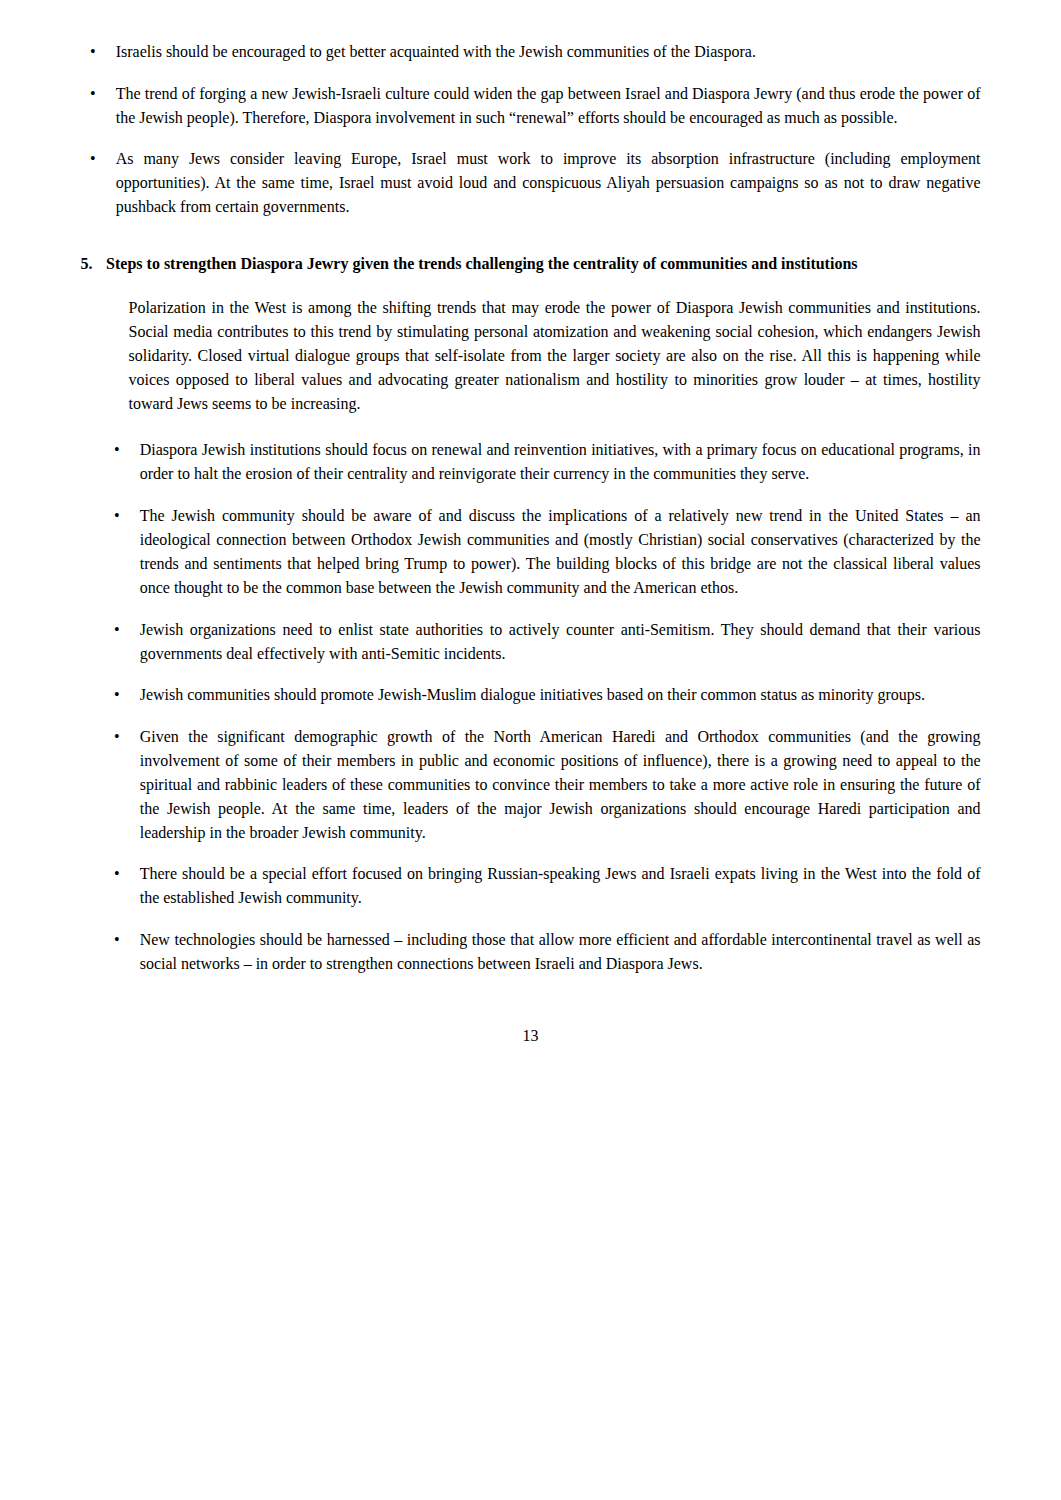Israelis should be encouraged to get better acquainted with the Jewish communities of the Diaspora.
The trend of forging a new Jewish-Israeli culture could widen the gap between Israel and Diaspora Jewry (and thus erode the power of the Jewish people). Therefore, Diaspora involvement in such “renewal” efforts should be encouraged as much as possible.
As many Jews consider leaving Europe, Israel must work to improve its absorption infrastructure (including employment opportunities). At the same time, Israel must avoid loud and conspicuous Aliyah persuasion campaigns so as not to draw negative pushback from certain governments.
5. Steps to strengthen Diaspora Jewry given the trends challenging the centrality of communities and institutions
Polarization in the West is among the shifting trends that may erode the power of Diaspora Jewish communities and institutions. Social media contributes to this trend by stimulating personal atomization and weakening social cohesion, which endangers Jewish solidarity. Closed virtual dialogue groups that self-isolate from the larger society are also on the rise. All this is happening while voices opposed to liberal values and advocating greater nationalism and hostility to minorities grow louder – at times, hostility toward Jews seems to be increasing.
Diaspora Jewish institutions should focus on renewal and reinvention initiatives, with a primary focus on educational programs, in order to halt the erosion of their centrality and reinvigorate their currency in the communities they serve.
The Jewish community should be aware of and discuss the implications of a relatively new trend in the United States – an ideological connection between Orthodox Jewish communities and (mostly Christian) social conservatives (characterized by the trends and sentiments that helped bring Trump to power). The building blocks of this bridge are not the classical liberal values once thought to be the common base between the Jewish community and the American ethos.
Jewish organizations need to enlist state authorities to actively counter anti-Semitism. They should demand that their various governments deal effectively with anti-Semitic incidents.
Jewish communities should promote Jewish-Muslim dialogue initiatives based on their common status as minority groups.
Given the significant demographic growth of the North American Haredi and Orthodox communities (and the growing involvement of some of their members in public and economic positions of influence), there is a growing need to appeal to the spiritual and rabbinic leaders of these communities to convince their members to take a more active role in ensuring the future of the Jewish people. At the same time, leaders of the major Jewish organizations should encourage Haredi participation and leadership in the broader Jewish community.
There should be a special effort focused on bringing Russian-speaking Jews and Israeli expats living in the West into the fold of the established Jewish community.
New technologies should be harnessed – including those that allow more efficient and affordable intercontinental travel as well as social networks – in order to strengthen connections between Israeli and Diaspora Jews.
13